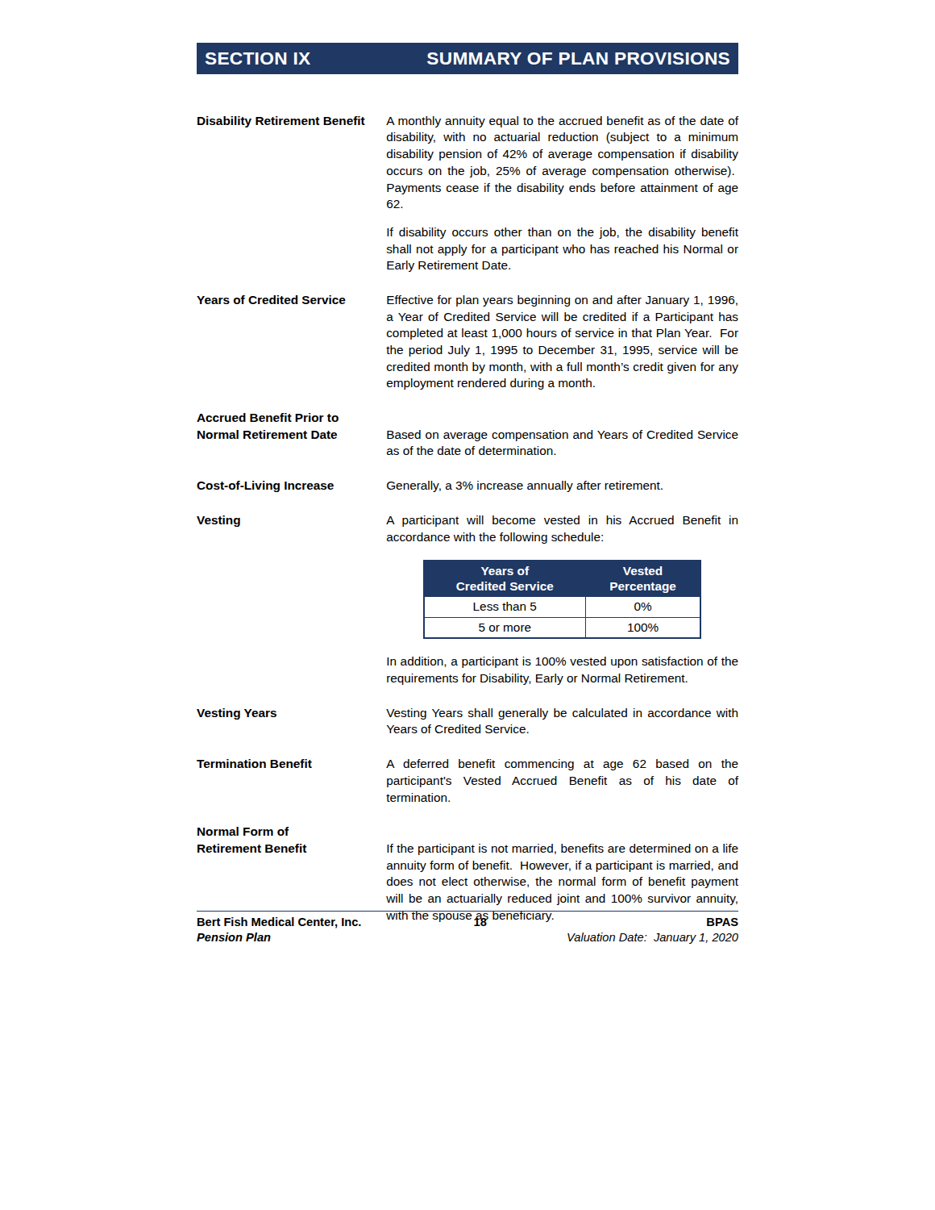SECTION IX SUMMARY OF PLAN PROVISIONS
Disability Retirement Benefit
A monthly annuity equal to the accrued benefit as of the date of disability, with no actuarial reduction (subject to a minimum disability pension of 42% of average compensation if disability occurs on the job, 25% of average compensation otherwise). Payments cease if the disability ends before attainment of age 62.
If disability occurs other than on the job, the disability benefit shall not apply for a participant who has reached his Normal or Early Retirement Date.
Years of Credited Service
Effective for plan years beginning on and after January 1, 1996, a Year of Credited Service will be credited if a Participant has completed at least 1,000 hours of service in that Plan Year. For the period July 1, 1995 to December 31, 1995, service will be credited month by month, with a full month’s credit given for any employment rendered during a month.
Accrued Benefit Prior toNormal Retirement Date
Based on average compensation and Years of Credited Service as of the date of determination.
Cost-of-Living Increase
Generally, a 3% increase annually after retirement.
Vesting
A participant will become vested in his Accrued Benefit in accordance with the following schedule:
| Years of Credited Service | Vested Percentage |
| --- | --- |
| Less than 5 | 0% |
| 5 or more | 100% |
In addition, a participant is 100% vested upon satisfaction of the requirements for Disability, Early or Normal Retirement.
Vesting Years
Vesting Years shall generally be calculated in accordance with Years of Credited Service.
Termination Benefit
A deferred benefit commencing at age 62 based on the participant's Vested Accrued Benefit as of his date of termination.
Normal Form ofRetirement Benefit
If the participant is not married, benefits are determined on a life annuity form of benefit. However, if a participant is married, and does not elect otherwise, the normal form of benefit payment will be an actuarially reduced joint and 100% survivor annuity, with the spouse as beneficiary.
Bert Fish Medical Center, Inc.
Pension Plan
18
BPAS
Valuation Date: January 1, 2020